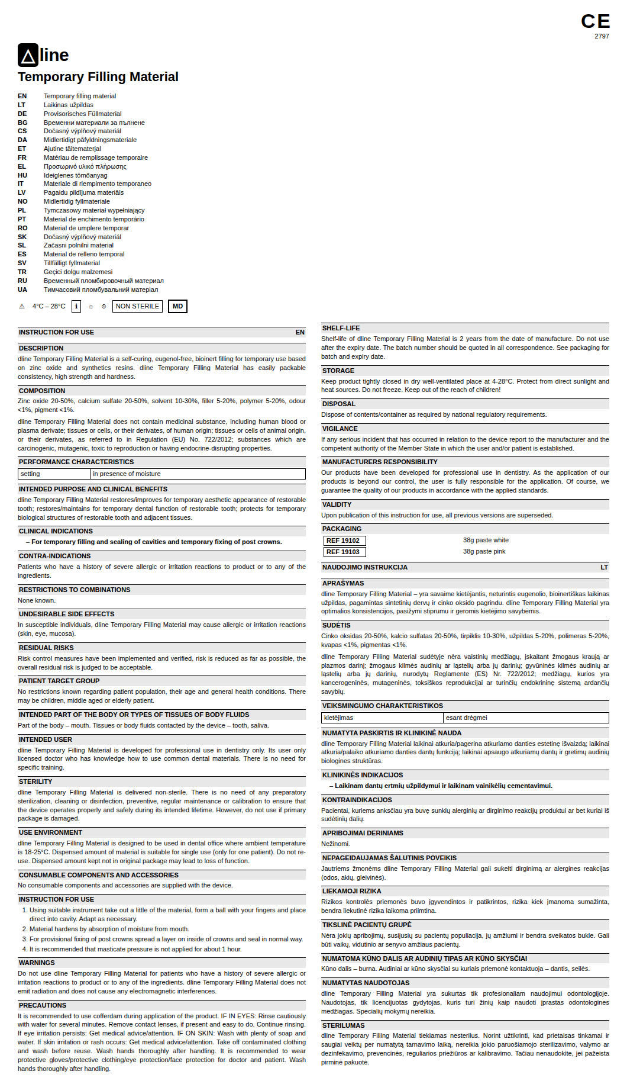C E
2797
△line
Temporary Filling Material
| EN | Temporary filling material |
| LT | Laikinas užpildas |
| DE | Provisorisches Füllmaterial |
| BG | Временни материали за пълнене |
| CS | Dočasný výplňový materiál |
| DA | Midlertidigt påfyldningsmateriale |
| ET | Ajutine täitematerjal |
| FR | Matériau de remplissage temporaire |
| EL | Προσωρινό υλικό πλήρωσης |
| HU | Ideiglenes tömőanyag |
| IT | Materiale di riempimento temporaneo |
| LV | Pagaidu pildījuma materiāls |
| NO | Midlertidig fyllmateriale |
| PL | Tymczasowy materiał wypełniający |
| PT | Material de enchimento temporário |
| RO | Material de umplere temporar |
| SK | Dočasný výplňový materiál |
| SL | Začasni polnilni material |
| ES | Material de relleno temporal |
| SV | Tillfälligt fyllmaterial |
| TR | Geçici dolgu malzemesi |
| RU | Временный пломбировочный материал |
| UA | Тимчасовий пломбувальний матеріал |
⚠ 4°C – 28°C ℹ ☼ ⦸ NON STERILE MD
Instruction for use EN
Description
dline Temporary Filling Material is a self-curing, eugenol-free, bioinert filling for temporary use based on zinc oxide and synthetics resins. dline Temporary Filling Material has easily packable consistency, high strength and hardness.
Composition
Zinc oxide 20-50%, calcium sulfate 20-50%, solvent 10-30%, filler 5-20%, polymer 5-20%, odour <1%, pigment <1%.
dline Temporary Filling Material does not contain medicinal substance, including human blood or plasma derivate; tissues or cells, or their derivates, of human origin; tissues or cells of animal origin, or their derivates, as referred to in Regulation (EU) No. 722/2012; substances which are carcinogenic, mutagenic, toxic to reproduction or having endocrine-disrupting properties.
Performance characteristics
| setting | in presence of moisture |
Intended purpose and clinical benefits
dline Temporary Filling Material restores/improves for temporary aesthetic appearance of restorable tooth; restores/maintains for temporary dental function of restorable tooth; protects for temporary biological structures of restorable tooth and adjacent tissues.
Clinical indications
For temporary filling and sealing of cavities and temporary fixing of post crowns.
Contra-indications
Patients who have a history of severe allergic or irritation reactions to product or to any of the ingredients.
Restrictions to combinations
None known.
Undesirable side effects
In susceptible individuals, dline Temporary Filling Material may cause allergic or irritation reactions (skin, eye, mucosa).
Residual risks
Risk control measures have been implemented and verified, risk is reduced as far as possible, the overall residual risk is judged to be acceptable.
Patient target group
No restrictions known regarding patient population, their age and general health conditions. There may be children, middle aged or elderly patient.
Intended part of the body or types of tissues of body fluids
Part of the body – mouth. Tissues or body fluids contacted by the device – tooth, saliva.
Intended user
dline Temporary Filling Material is developed for professional use in dentistry only. Its user only licensed doctor who has knowledge how to use common dental materials. There is no need for specific training.
Sterility
dline Temporary Filling Material is delivered non-sterile. There is no need of any preparatory sterilization, cleaning or disinfection, preventive, regular maintenance or calibration to ensure that the device operates properly and safely during its intended lifetime. However, do not use if primary package is damaged.
Use environment
dline Temporary Filling Material is designed to be used in dental office where ambient temperature is 18-25°C. Dispensed amount of material is suitable for single use (only for one patient). Do not re-use. Dispensed amount kept not in original package may lead to loss of function.
Consumable components and accessories
No consumable components and accessories are supplied with the device.
Instruction for use
Using suitable instrument take out a little of the material, form a ball with your fingers and place direct into cavity. Adapt as necessary.
Material hardens by absorption of moisture from mouth.
For provisional fixing of post crowns spread a layer on inside of crowns and seal in normal way.
It is recommended that masticate pressure is not applied for about 1 hour.
Warnings
Do not use dline Temporary Filling Material for patients who have a history of severe allergic or irritation reactions to product or to any of the ingredients. dline Temporary Filling Material does not emit radiation and does not cause any electromagnetic interferences.
Precautions
It is recommended to use cofferdam during application of the product. IF IN EYES: Rinse cautiously with water for several minutes. Remove contact lenses, if present and easy to do. Continue rinsing. If eye irritation persists: Get medical advice/attention. IF ON SKIN: Wash with plenty of soap and water. If skin irritation or rash occurs: Get medical advice/attention. Take off contaminated clothing and wash before reuse. Wash hands thoroughly after handling. It is recommended to wear protective gloves/protective clothing/eye protection/face protection for doctor and patient. Wash hands thoroughly after handling.
Shelf-life
Shelf-life of dline Temporary Filling Material is 2 years from the date of manufacture. Do not use after the expiry date. The batch number should be quoted in all correspondence. See packaging for batch and expiry date.
Storage
Keep product tightly closed in dry well-ventilated place at 4-28°C. Protect from direct sunlight and heat sources. Do not freeze. Keep out of the reach of children!
Disposal
Dispose of contents/container as required by national regulatory requirements.
Vigilance
If any serious incident that has occurred in relation to the device report to the manufacturer and the competent authority of the Member State in which the user and/or patient is established.
Manufacturers responsibility
Our products have been developed for professional use in dentistry. As the application of our products is beyond our control, the user is fully responsible for the application. Of course, we guarantee the quality of our products in accordance with the applied standards.
Validity
Upon publication of this instruction for use, all previous versions are superseded.
Packaging
| REF 19102 | 38g paste white |
| REF 19103 | 38g paste pink |
Naudojimo instrukcija LT
Aprašymas
dline Temporary Filling Material – yra savaime kietėjantis, neturintis eugenolio, bioinertiškas laikinas užpildas, pagamintas sintetinių dervų ir cinko oksido pagrindu. dline Temporary Filling Material yra optimalios konsistencijos, pasižymi stiprumu ir geromis kietėjimo savybėmis.
Sudėtis
Cinko oksidas 20-50%, kalcio sulfatas 20-50%, tirpiklis 10-30%, užpildas 5-20%, polimeras 5-20%, kvapas <1%, pigmentas <1%.
dline Temporary Filling Material sudėtyje nėra vaistinių medžiagų, įskaitant žmogaus kraują ar plazmos darinį; žmogaus kilmės audinių ar ląstelių arba jų darinių; gyvūninės kilmės audinių ar ląstelių arba jų darinių, nurodytų Reglamente (ES) Nr. 722/2012; medžiagų, kurios yra kancerogeninės, mutageninės, toksiškos reprodukcijai ar turinčių endokrininę sistemą ardančių savybių.
Veiksmingumo charakteristikos
| kietėjimas | esant drėgmei |
Numatyta paskirtis ir klinikinė nauda
dline Temporary Filling Material laikinai atkuria/pagerina atkuriamo danties estetinę išvaizdą; laikinai atkuria/palaiko atkuriamo danties dantų funkciją; laikinai apsaugo atkuriamų dantų ir gretimų audinių biologines struktūras.
Klinikinės indikacijos
Laikinam dantų ertmių užpildymui ir laikinam vainikėlių cementavimui.
Kontraindikacijos
Pacientai, kuriems anksčiau yra buvę sunkių alerginių ar dirginimo reakcijų produktui ar bet kuriai iš sudėtinių dalių.
Apribojimai deriniams
Nežinomi.
Nepageidaujamas šalutinis poveikis
Jautriems žmonėms dline Temporary Filling Material gali sukelti dirginimą ar alergines reakcijas (odos, akių, gleivinės).
Liekamoji rizika
Rizikos kontrolės priemonės buvo įgyvendintos ir patikrintos, rizika kiek įmanoma sumažinta, bendra liekutinė rizika laikoma priimtina.
Tikslinė pacientų grupė
Nėra jokių apribojimų, susijusių su pacientų populiacija, jų amžiumi ir bendra sveikatos bukle. Gali būti vaikų, vidutinio ar senyvo amžiaus pacientų.
Numatoma kūno dalis ar audinių tipas ar kūno skysčiai
Kūno dalis – burna. Audiniai ar kūno skysčiai su kuriais priemonė kontaktuoja – dantis, seilės.
Numatytas naudotojas
dline Temporary Filling Material yra sukurtas tik profesionaliam naudojimui odontologijoje. Naudotojas, tik licencijuotas gydytojas, kuris turi žinių kaip naudoti įprastas odontologines medžiagas. Specialių mokymų nereikia.
Sterilumas
dline Temporary Filling Material tiekiamas nesterilus. Norint užtikrinti, kad prietaisas tinkamai ir saugiai veiktų per numatytą tarnavimo laiką, nereikia jokio paruošiamojo sterilizavimo, valymo ar dezinfekavimo, prevencinės, reguliarios priežiūros ar kalibravimo. Tačiau nenaudokite, jei pažeista pirminė pakuotė.